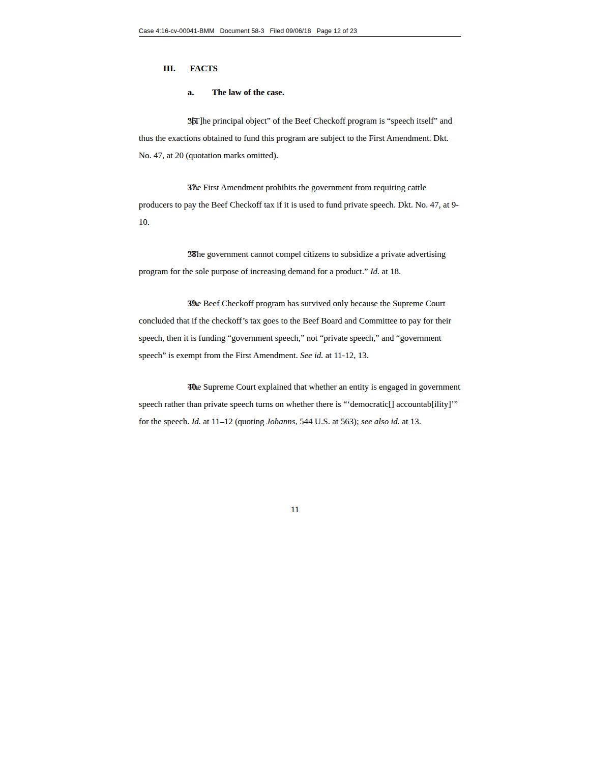Case 4:16-cv-00041-BMM Document 58-3 Filed 09/06/18 Page 12 of 23
III. FACTS
a. The law of the case.
36.“[T]he principal object” of the Beef Checkoff program is “speech itself” and thus the exactions obtained to fund this program are subject to the First Amendment. Dkt. No. 47, at 20 (quotation marks omitted).
37. The First Amendment prohibits the government from requiring cattle producers to pay the Beef Checkoff tax if it is used to fund private speech. Dkt. No. 47, at 9-10.
38.“The government cannot compel citizens to subsidize a private advertising program for the sole purpose of increasing demand for a product.” Id. at 18.
39. The Beef Checkoff program has survived only because the Supreme Court concluded that if the checkoff’s tax goes to the Beef Board and Committee to pay for their speech, then it is funding “government speech,” not “private speech,” and “government speech” is exempt from the First Amendment. See id. at 11-12, 13.
40. The Supreme Court explained that whether an entity is engaged in government speech rather than private speech turns on whether there is “‘democratic[] accountab[ility]’” for the speech. Id. at 11–12 (quoting Johanns, 544 U.S. at 563); see also id. at 13.
11